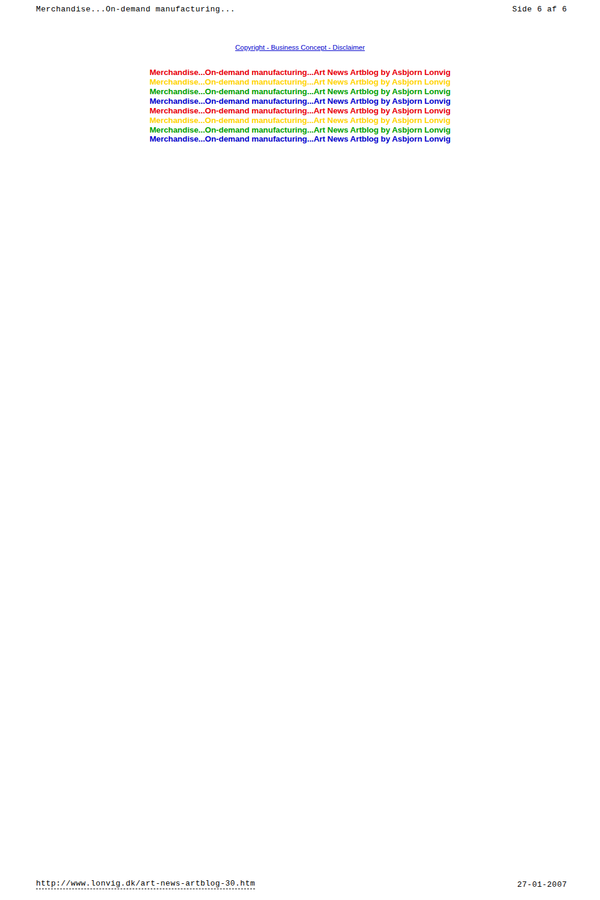Merchandise...On-demand manufacturing...
Side 6 af 6
Copyright - Business Concept - Disclaimer
Merchandise...On-demand manufacturing...Art News Artblog by Asbjorn Lonvig
Merchandise...On-demand manufacturing...Art News Artblog by Asbjorn Lonvig
Merchandise...On-demand manufacturing...Art News Artblog by Asbjorn Lonvig
Merchandise...On-demand manufacturing...Art News Artblog by Asbjorn Lonvig
Merchandise...On-demand manufacturing...Art News Artblog by Asbjorn Lonvig
Merchandise...On-demand manufacturing...Art News Artblog by Asbjorn Lonvig
Merchandise...On-demand manufacturing...Art News Artblog by Asbjorn Lonvig
Merchandise...On-demand manufacturing...Art News Artblog by Asbjorn Lonvig
http://www.lonvig.dk/art-news-artblog-30.htm
27-01-2007